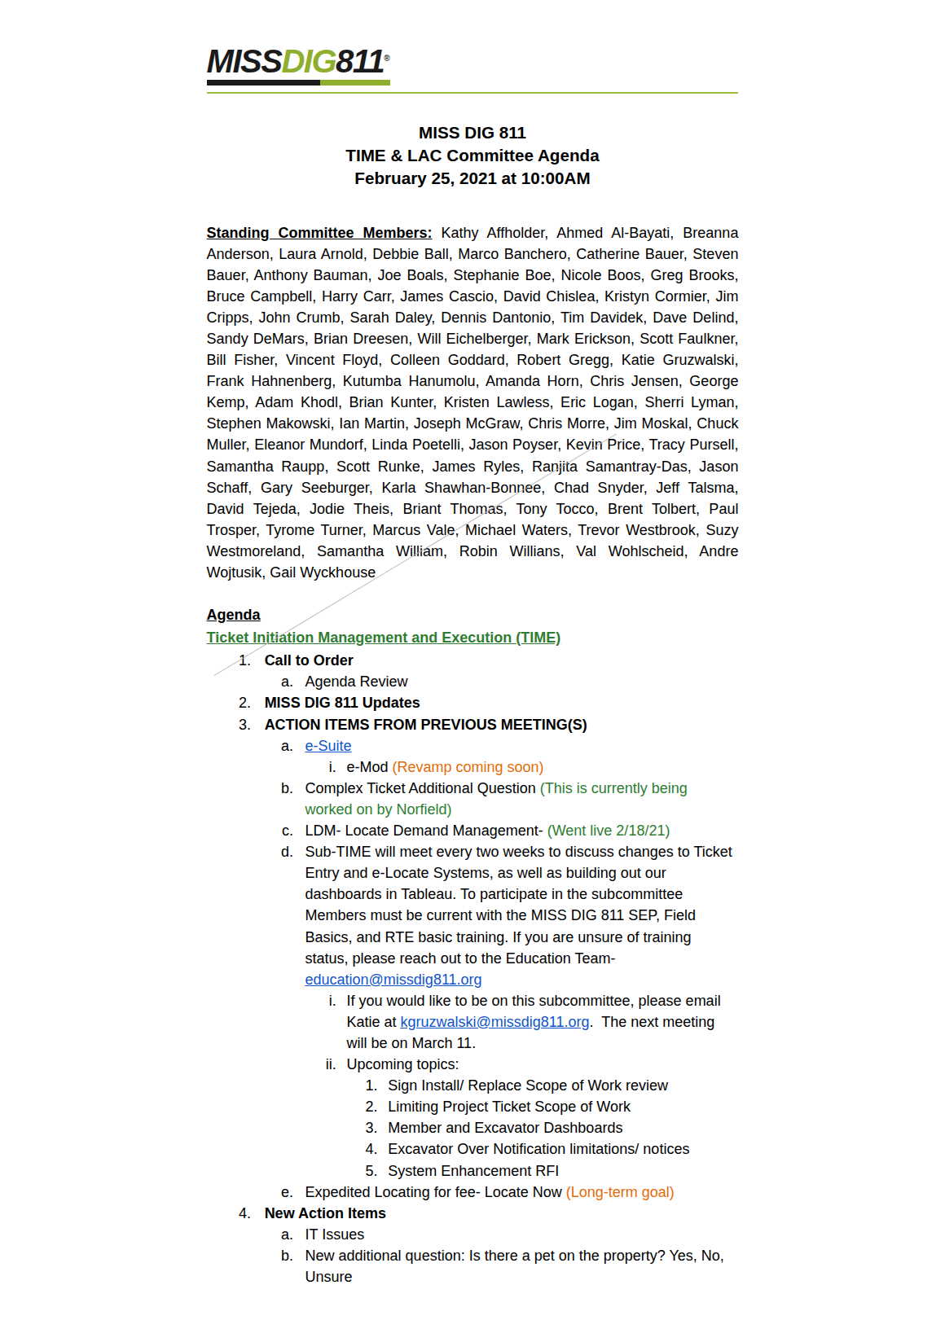MISS DIG 811®
MISS DIG 811 TIME & LAC Committee Agenda February 25, 2021 at 10:00AM
Standing Committee Members: Kathy Affholder, Ahmed Al-Bayati, Breanna Anderson, Laura Arnold, Debbie Ball, Marco Banchero, Catherine Bauer, Steven Bauer, Anthony Bauman, Joe Boals, Stephanie Boe, Nicole Boos, Greg Brooks, Bruce Campbell, Harry Carr, James Cascio, David Chislea, Kristyn Cormier, Jim Cripps, John Crumb, Sarah Daley, Dennis Dantonio, Tim Davidek, Dave Delind, Sandy DeMars, Brian Dreesen, Will Eichelberger, Mark Erickson, Scott Faulkner, Bill Fisher, Vincent Floyd, Colleen Goddard, Robert Gregg, Katie Gruzwalski, Frank Hahnenberg, Kutumba Hanumolu, Amanda Horn, Chris Jensen, George Kemp, Adam Khodl, Brian Kunter, Kristen Lawless, Eric Logan, Sherri Lyman, Stephen Makowski, Ian Martin, Joseph McGraw, Chris Morre, Jim Moskal, Chuck Muller, Eleanor Mundorf, Linda Poetelli, Jason Poyser, Kevin Price, Tracy Pursell, Samantha Raupp, Scott Runke, James Ryles, Ranjita Samantray-Das, Jason Schaff, Gary Seeburger, Karla Shawhan-Bonnee, Chad Snyder, Jeff Talsma, David Tejeda, Jodie Theis, Briant Thomas, Tony Tocco, Brent Tolbert, Paul Trosper, Tyrome Turner, Marcus Vale, Michael Waters, Trevor Westbrook, Suzy Westmoreland, Samantha William, Robin Willians, Val Wohlscheid, Andre Wojtusik, Gail Wyckhouse
Agenda
Ticket Initiation Management and Execution (TIME)
Call to Order
Agenda Review
MISS DIG 811 Updates
ACTION ITEMS FROM PREVIOUS MEETING(S)
e-Suite
e-Mod (Revamp coming soon)
Complex Ticket Additional Question (This is currently being worked on by Norfield)
LDM- Locate Demand Management- (Went live 2/18/21)
Sub-TIME will meet every two weeks to discuss changes to Ticket Entry and e-Locate Systems, as well as building out our dashboards in Tableau. To participate in the subcommittee Members must be current with the MISS DIG 811 SEP, Field Basics, and RTE basic training. If you are unsure of training status, please reach out to the Education Team-education@missdig811.org
If you would like to be on this subcommittee, please email Katie at kgruzwalski@missdig811.org. The next meeting will be on March 11.
Upcoming topics:
Sign Install/ Replace Scope of Work review
Limiting Project Ticket Scope of Work
Member and Excavator Dashboards
Excavator Over Notification limitations/ notices
System Enhancement RFI
Expedited Locating for fee- Locate Now (Long-term goal)
New Action Items
IT Issues
New additional question: Is there a pet on the property? Yes, No, Unsure